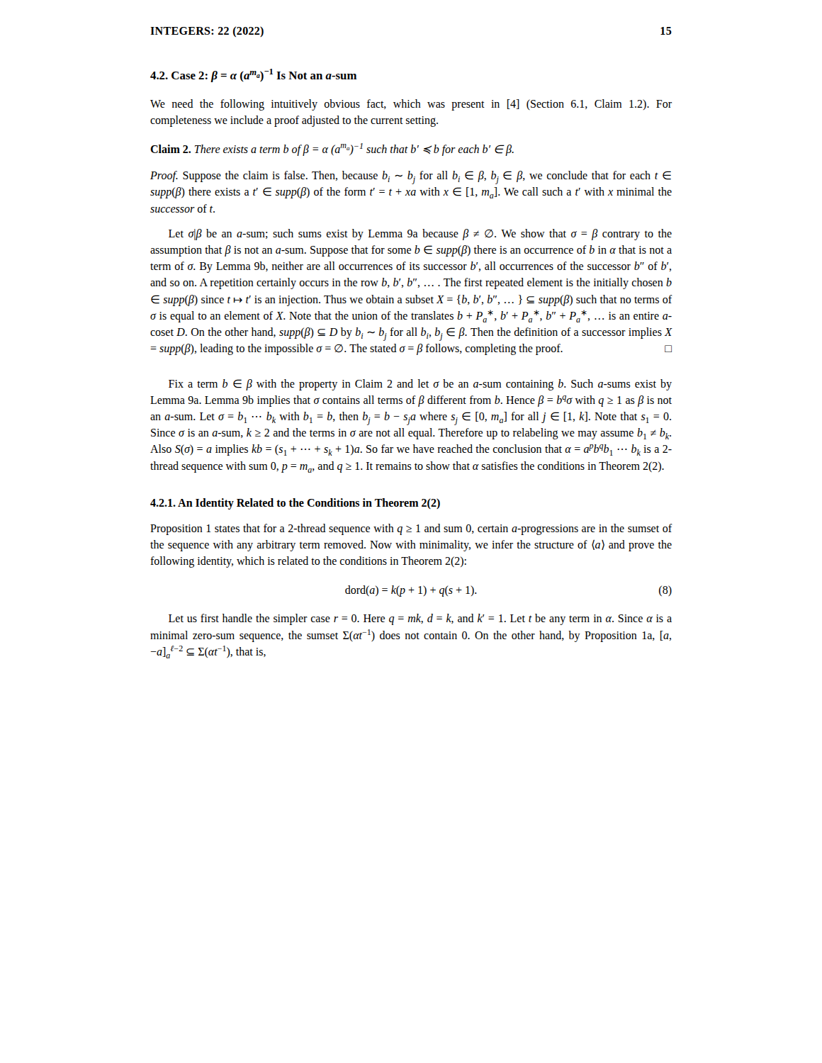INTEGERS: 22 (2022) 15
4.2. Case 2: β = α (ama)−1 Is Not an a-sum
We need the following intuitively obvious fact, which was present in [4] (Section 6.1, Claim 1.2). For completeness we include a proof adjusted to the current setting.
Claim 2. There exists a term b of β = α (ama)−1 such that b′ ≼ b for each b′ ∈ β.
Proof. Suppose the claim is false. Then, because bi ∼ bj for all bi ∈ β, bj ∈ β, we conclude that for each t ∈ supp(β) there exists a t′ ∈ supp(β) of the form t′ = t + xa with x ∈ [1, ma]. We call such a t′ with x minimal the successor of t.
Let σ|β be an a-sum; such sums exist by Lemma 9a because β ≠ ∅. We show that σ = β contrary to the assumption that β is not an a-sum. Suppose that for some b ∈ supp(β) there is an occurrence of b in α that is not a term of σ. By Lemma 9b, neither are all occurrences of its successor b′, all occurrences of the successor b″ of b′, and so on. A repetition certainly occurs in the row b, b′, b″, … . The first repeated element is the initially chosen b ∈ supp(β) since t ↦ t′ is an injection. Thus we obtain a subset X = {b, b′, b″, … } ⊆ supp(β) such that no terms of σ is equal to an element of X. Note that the union of the translates b + Pa∗, b′ + Pa∗, b″ + Pa∗, … is an entire a-coset D. On the other hand, supp(β) ⊆ D by bi ∼ bj for all bi, bj ∈ β. Then the definition of a successor implies X = supp(β), leading to the impossible σ = ∅. The stated σ = β follows, completing the proof. □
Fix a term b ∈ β with the property in Claim 2 and let σ be an a-sum containing b. Such a-sums exist by Lemma 9a. Lemma 9b implies that σ contains all terms of β different from b. Hence β = bqσ with q ≥ 1 as β is not an a-sum. Let σ = b1 ⋯ bk with b1 = b, then bj = b − sja where sj ∈ [0, ma] for all j ∈ [1, k]. Note that s1 = 0. Since σ is an a-sum, k ≥ 2 and the terms in σ are not all equal. Therefore up to relabeling we may assume b1 ≠ bk. Also S(σ) = a implies kb = (s1 + ⋯ + sk + 1)a. So far we have reached the conclusion that α = apbqb1 ⋯ bk is a 2-thread sequence with sum 0, p = ma, and q ≥ 1. It remains to show that α satisfies the conditions in Theorem 2(2).
4.2.1. An Identity Related to the Conditions in Theorem 2(2)
Proposition 1 states that for a 2-thread sequence with q ≥ 1 and sum 0, certain a-progressions are in the sumset of the sequence with any arbitrary term removed. Now with minimality, we infer the structure of ⟨a⟩ and prove the following identity, which is related to the conditions in Theorem 2(2):
dord(a) = k(p + 1) + q(s + 1). (8)
Let us first handle the simpler case r = 0. Here q = mk, d = k, and k′ = 1. Let t be any term in α. Since α is a minimal zero-sum sequence, the sumset Σ(αt−1) does not contain 0. On the other hand, by Proposition 1a, [a, −a]aℓ−2 ⊆ Σ(αt−1), that is,